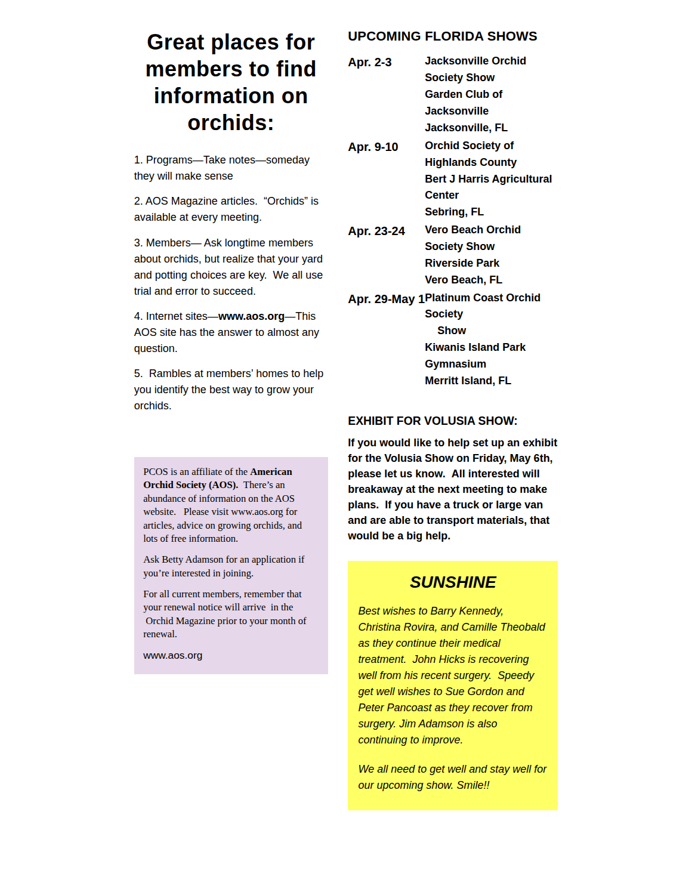Great places for members to find information on orchids:
1. Programs—Take notes—someday they will make sense
2. AOS Magazine articles. “Orchids” is available at every meeting.
3. Members— Ask longtime members about orchids, but realize that your yard and potting choices are key. We all use trial and error to succeed.
4. Internet sites—www.aos.org—This AOS site has the answer to almost any question.
5. Rambles at members’ homes to help you identify the best way to grow your orchids.
PCOS is an affiliate of the American Orchid Society (AOS). There’s an abundance of information on the AOS website. Please visit www.aos.org for articles, advice on growing orchids, and lots of free information.
Ask Betty Adamson for an application if you’re interested in joining.
For all current members, remember that your renewal notice will arrive in the Orchid Magazine prior to your month of renewal.
www.aos.org
UPCOMING FLORIDA SHOWS
| Apr. 2-3 | Jacksonville Orchid Society Show Garden Club of Jacksonville Jacksonville, FL |
| Apr. 9-10 | Orchid Society of Highlands County Bert J Harris Agricultural Center Sebring, FL |
| Apr. 23-24 | Vero Beach Orchid Society Show Riverside Park Vero Beach, FL |
| Apr. 29-May 1 | Platinum Coast Orchid Society Show Kiwanis Island Park Gymnasium Merritt Island, FL |
EXHIBIT FOR VOLUSIA SHOW:
If you would like to help set up an exhibit for the Volusia Show on Friday, May 6th, please let us know. All interested will breakaway at the next meeting to make plans. If you have a truck or large van and are able to transport materials, that would be a big help.
SUNSHINE
Best wishes to Barry Kennedy, Christina Rovira, and Camille Theobald as they continue their medical treatment. John Hicks is recovering well from his recent surgery. Speedy get well wishes to Sue Gordon and Peter Pancoast as they recover from surgery. Jim Adamson is also continuing to improve.
We all need to get well and stay well for our upcoming show. Smile!!